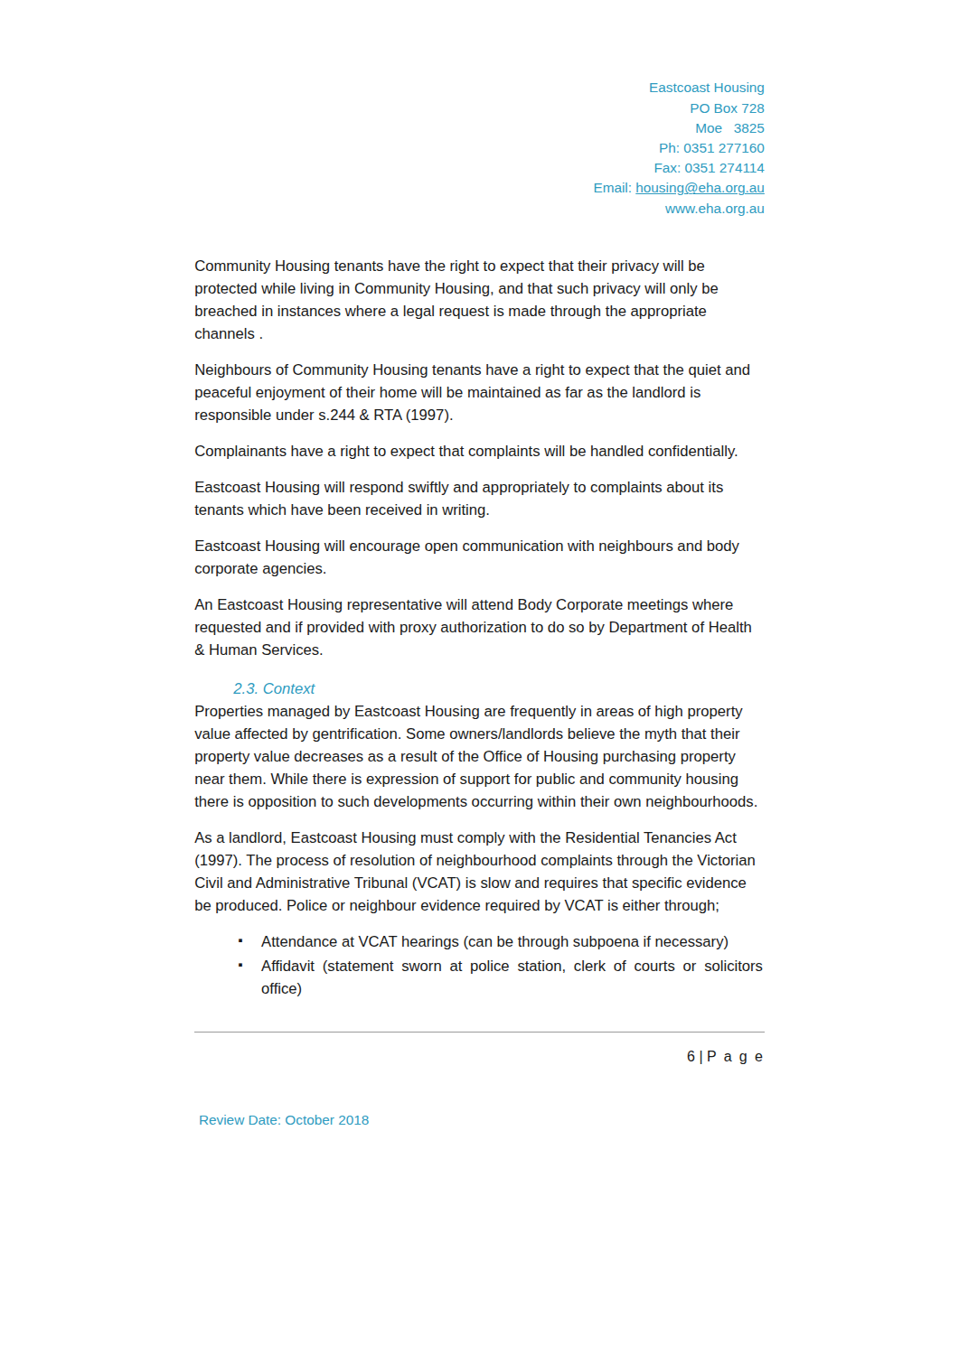Eastcoast Housing
PO Box 728
Moe 3825
Ph: 0351 277160
Fax: 0351 274114
Email: housing@eha.org.au
www.eha.org.au
Community Housing tenants have the right to expect that their privacy will be protected while living in Community Housing, and that such privacy will only be breached in instances where a legal request is made through the appropriate channels .
Neighbours of Community Housing tenants have a right to expect that the quiet and peaceful enjoyment of their home will be maintained as far as the landlord is responsible under s.244 & RTA (1997).
Complainants have a right to expect that complaints will be handled confidentially.
Eastcoast Housing will respond swiftly and appropriately to complaints about its tenants which have been received in writing.
Eastcoast Housing will encourage open communication with neighbours and body corporate agencies.
An Eastcoast Housing representative will attend Body Corporate meetings where requested and if provided with proxy authorization to do so by Department of Health & Human Services.
2.3. Context
Properties managed by Eastcoast Housing are frequently in areas of high property value affected by gentrification. Some owners/landlords believe the myth that their property value decreases as a result of the Office of Housing purchasing property near them. While there is expression of support for public and community housing there is opposition to such developments occurring within their own neighbourhoods.
As a landlord, Eastcoast Housing must comply with the Residential Tenancies Act (1997). The process of resolution of neighbourhood complaints through the Victorian Civil and Administrative Tribunal (VCAT) is slow and requires that specific evidence be produced. Police or neighbour evidence required by VCAT is either through;
Attendance at VCAT hearings (can be through subpoena if necessary)
Affidavit (statement sworn at police station, clerk of courts or solicitors office)
6 | P a g e
Review Date: October 2018